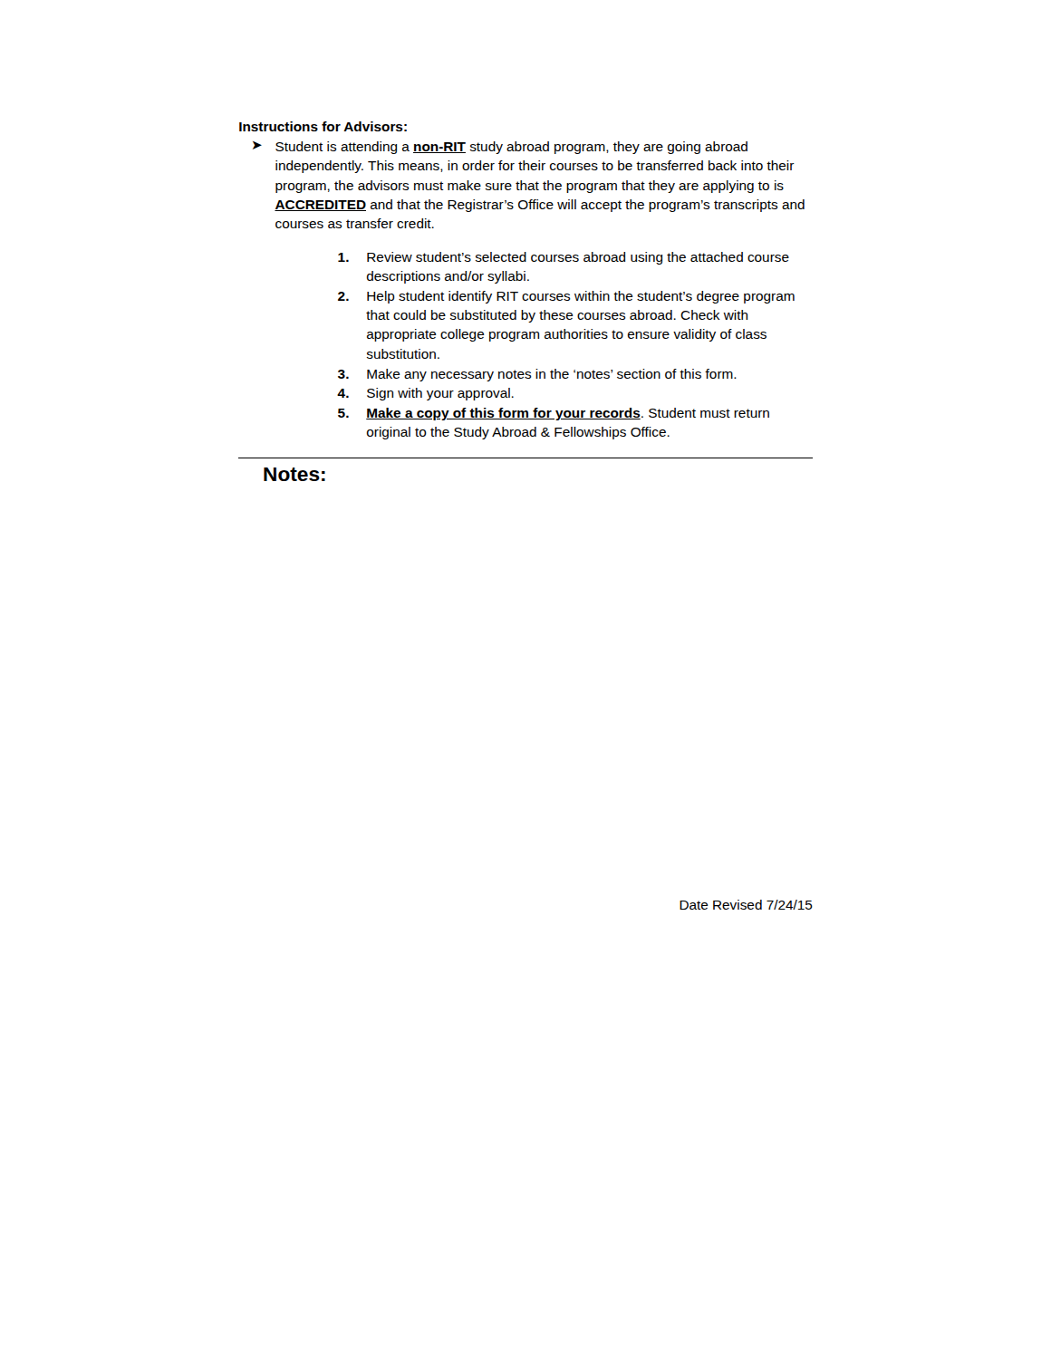Instructions for Advisors:
➤
Student is attending a non-RIT study abroad program, they are going abroad independently. This means, in order for their courses to be transferred back into their program, the advisors must make sure that the program that they are applying to is ACCREDITED and that the Registrar’s Office will accept the program’s transcripts and courses as transfer credit.
Review student’s selected courses abroad using the attached course descriptions and/or syllabi.
Help student identify RIT courses within the student’s degree program that could be substituted by these courses abroad. Check with appropriate college program authorities to ensure validity of class substitution.
Make any necessary notes in the ‘notes’ section of this form.
Sign with your approval.
Make a copy of this form for your records. Student must return original to the Study Abroad & Fellowships Office.
Notes:
Date Revised 7/24/15